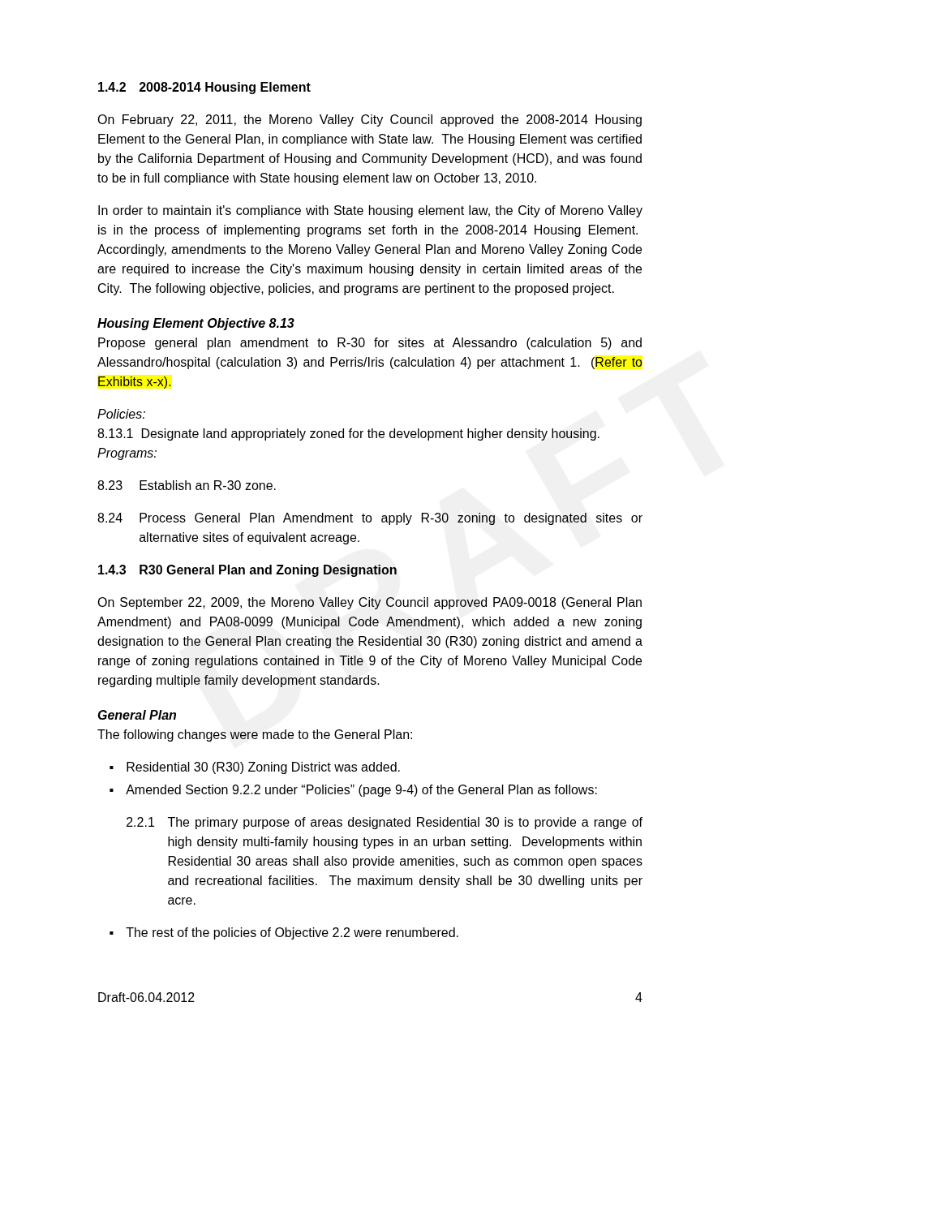1.4.22008-2014 Housing Element
On February 22, 2011, the Moreno Valley City Council approved the 2008-2014 Housing Element to the General Plan, in compliance with State law. The Housing Element was certified by the California Department of Housing and Community Development (HCD), and was found to be in full compliance with State housing element law on October 13, 2010.
In order to maintain it's compliance with State housing element law, the City of Moreno Valley is in the process of implementing programs set forth in the 2008-2014 Housing Element. Accordingly, amendments to the Moreno Valley General Plan and Moreno Valley Zoning Code are required to increase the City's maximum housing density in certain limited areas of the City. The following objective, policies, and programs are pertinent to the proposed project.
Housing Element Objective 8.13
Propose general plan amendment to R-30 for sites at Alessandro (calculation 5) and Alessandro/hospital (calculation 3) and Perris/Iris (calculation 4) per attachment 1. (Refer to Exhibits x-x).
Policies:
8.13.1 Designate land appropriately zoned for the development higher density housing.
Programs:
8.23
Establish an R-30 zone.
8.24
Process General Plan Amendment to apply R-30 zoning to designated sites or alternative sites of equivalent acreage.
1.4.3 R30 General Plan and Zoning Designation
On September 22, 2009, the Moreno Valley City Council approved PA09-0018 (General Plan Amendment) and PA08-0099 (Municipal Code Amendment), which added a new zoning designation to the General Plan creating the Residential 30 (R30) zoning district and amend a range of zoning regulations contained in Title 9 of the City of Moreno Valley Municipal Code regarding multiple family development standards.
General Plan
The following changes were made to the General Plan:
Residential 30 (R30) Zoning District was added.
Amended Section 9.2.2 under “Policies” (page 9-4) of the General Plan as follows:
2.2.1
The primary purpose of areas designated Residential 30 is to provide a range of high density multi-family housing types in an urban setting. Developments within Residential 30 areas shall also provide amenities, such as common open spaces and recreational facilities. The maximum density shall be 30 dwelling units per acre.
The rest of the policies of Objective 2.2 were renumbered.
Draft-06.04.2012 4